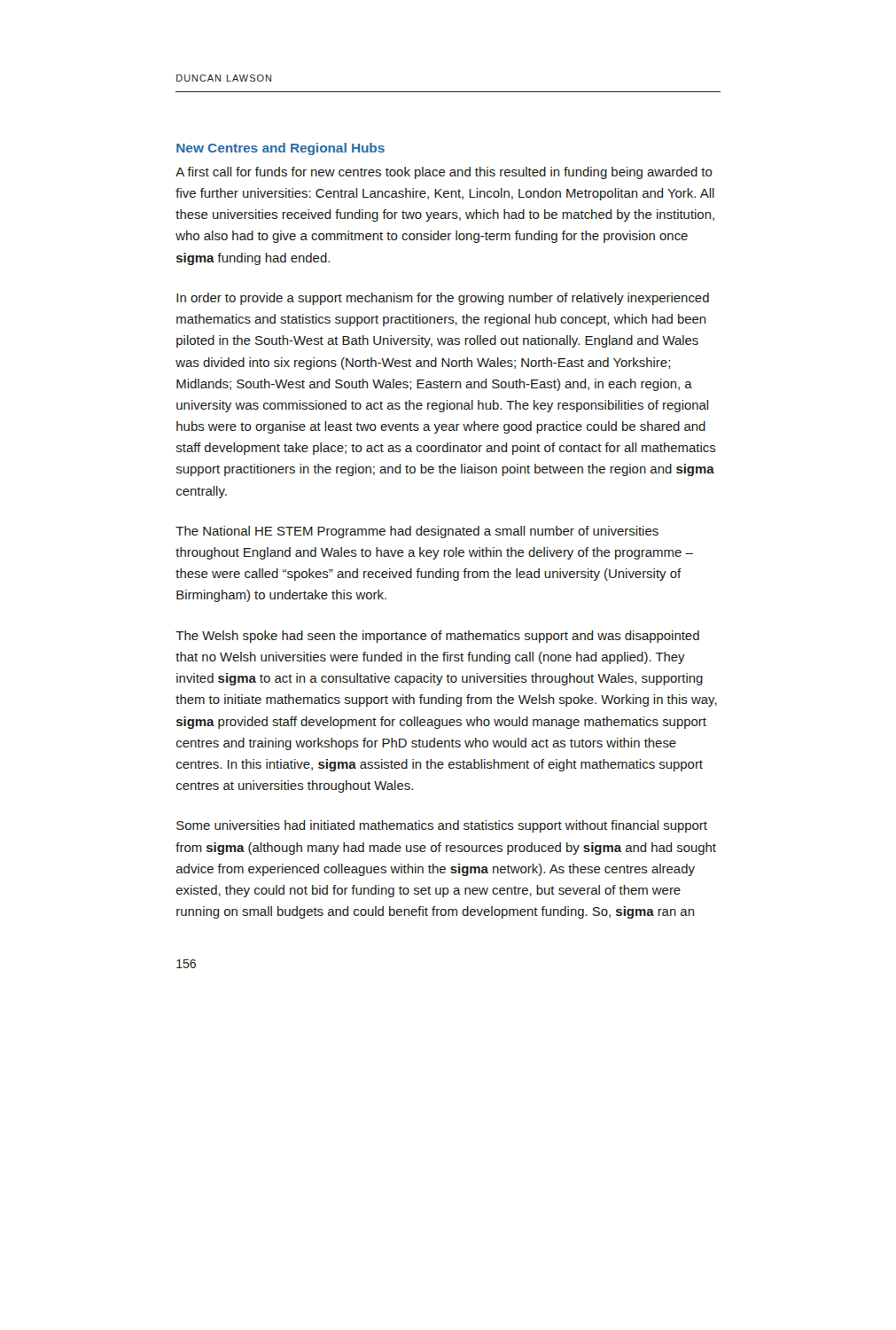Duncan Lawson
New Centres and Regional Hubs
A first call for funds for new centres took place and this resulted in funding being awarded to five further universities: Central Lancashire, Kent, Lincoln, London Metropolitan and York. All these universities received funding for two years, which had to be matched by the institution, who also had to give a commitment to consider long-term funding for the provision once sigma funding had ended.
In order to provide a support mechanism for the growing number of relatively inexperienced mathematics and statistics support practitioners, the regional hub concept, which had been piloted in the South-West at Bath University, was rolled out nationally. England and Wales was divided into six regions (North-West and North Wales; North-East and Yorkshire; Midlands; South-West and South Wales; Eastern and South-East) and, in each region, a university was commissioned to act as the regional hub. The key responsibilities of regional hubs were to organise at least two events a year where good practice could be shared and staff development take place; to act as a coordinator and point of contact for all mathematics support practitioners in the region; and to be the liaison point between the region and sigma centrally.
The National HE STEM Programme had designated a small number of universities throughout England and Wales to have a key role within the delivery of the programme – these were called “spokes” and received funding from the lead university (University of Birmingham) to undertake this work.
The Welsh spoke had seen the importance of mathematics support and was disappointed that no Welsh universities were funded in the first funding call (none had applied). They invited sigma to act in a consultative capacity to universities throughout Wales, supporting them to initiate mathematics support with funding from the Welsh spoke. Working in this way, sigma provided staff development for colleagues who would manage mathematics support centres and training workshops for PhD students who would act as tutors within these centres. In this intiative, sigma assisted in the establishment of eight mathematics support centres at universities throughout Wales.
Some universities had initiated mathematics and statistics support without financial support from sigma (although many had made use of resources produced by sigma and had sought advice from experienced colleagues within the sigma network). As these centres already existed, they could not bid for funding to set up a new centre, but several of them were running on small budgets and could benefit from development funding. So, sigma ran an
156